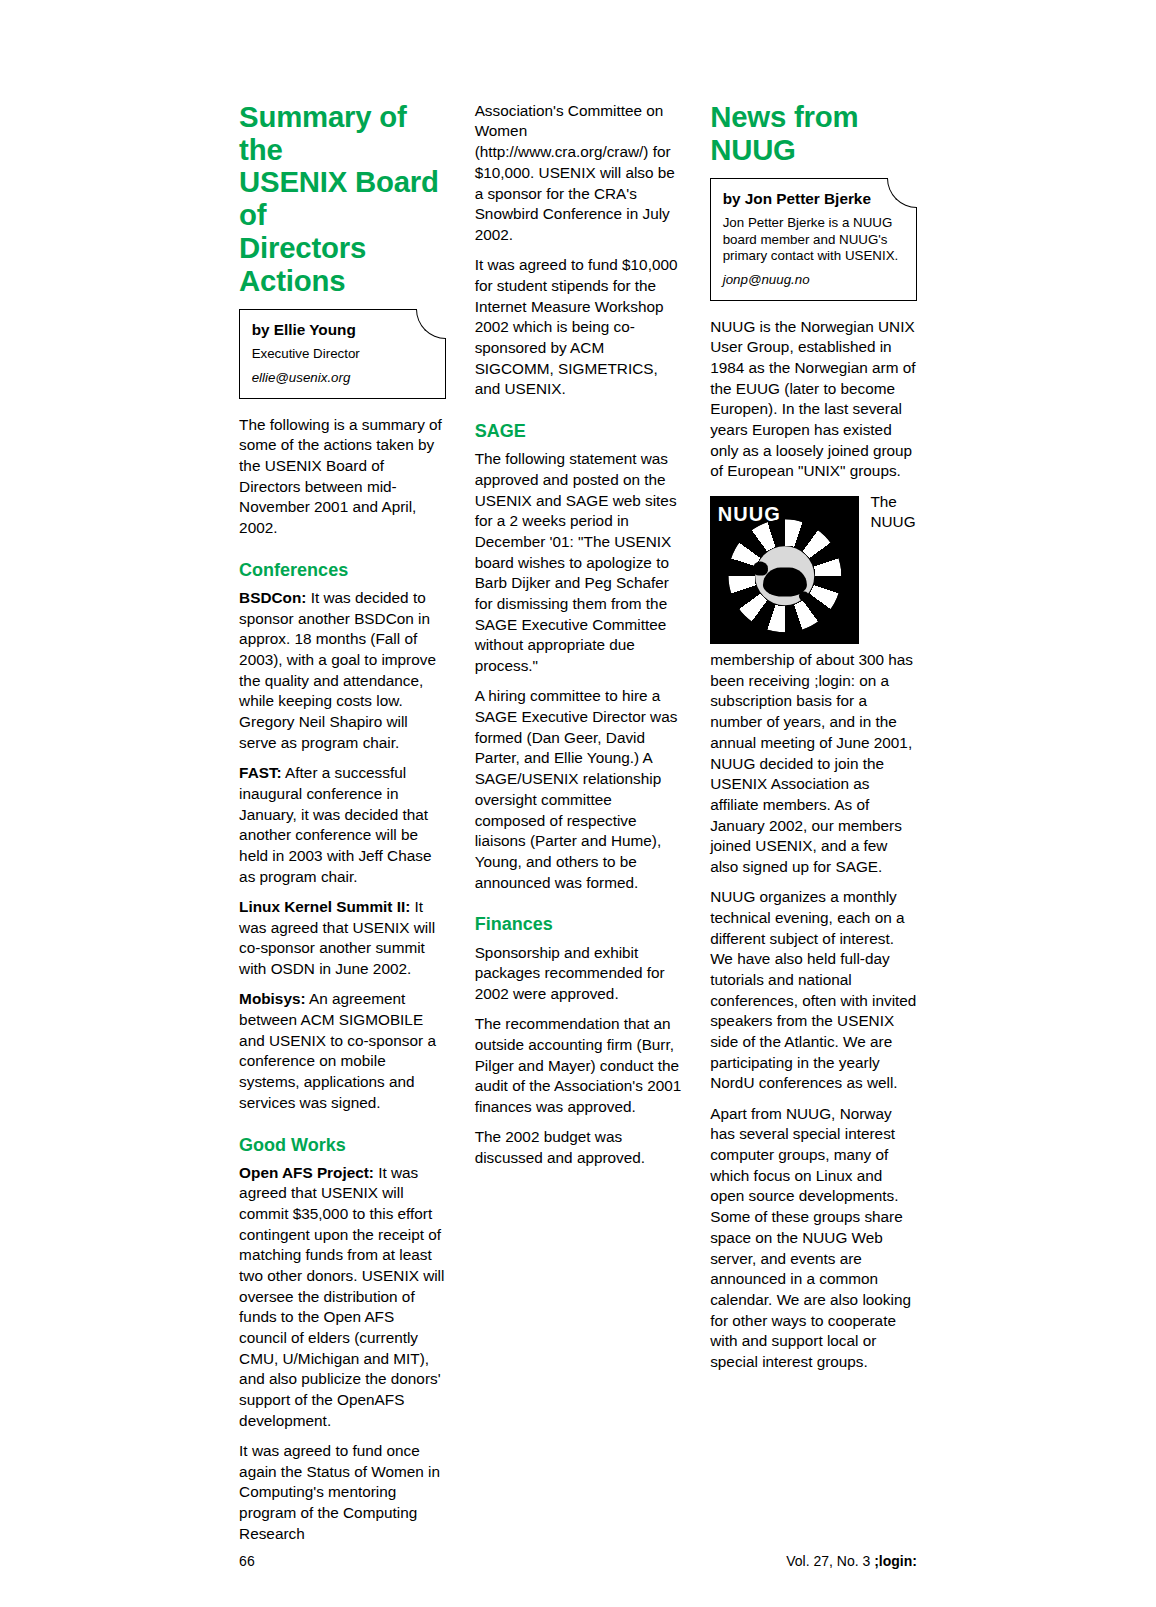Summary of the
USENIX Board of
Directors Actions
by Ellie Young
Executive Director
ellie@usenix.org
The following is a summary of some of the actions taken by the USENIX Board of Directors between mid-November 2001 and April, 2002.
Conferences
BSDCon: It was decided to sponsor another BSDCon in approx. 18 months (Fall of 2003), with a goal to improve the quality and attendance, while keeping costs low. Gregory Neil Shapiro will serve as program chair.
FAST: After a successful inaugural conference in January, it was decided that another conference will be held in 2003 with Jeff Chase as program chair.
Linux Kernel Summit II: It was agreed that USENIX will co-sponsor another summit with OSDN in June 2002.
Mobisys: An agreement between ACM SIGMOBILE and USENIX to co-sponsor a conference on mobile systems, applications and services was signed.
Good Works
Open AFS Project: It was agreed that USENIX will commit $35,000 to this effort contingent upon the receipt of matching funds from at least two other donors. USENIX will oversee the distribution of funds to the Open AFS council of elders (currently CMU, U/Michigan and MIT), and also publicize the donors' support of the OpenAFS development.
It was agreed to fund once again the Status of Women in Computing's mentoring program of the Computing Research
Association's Committee on Women (http://www.cra.org/craw/) for $10,000. USENIX will also be a sponsor for the CRA's Snowbird Conference in July 2002.
It was agreed to fund $10,000 for student stipends for the Internet Measure Workshop 2002 which is being co-sponsored by ACM SIGCOMM, SIGMETRICS, and USENIX.
SAGE
The following statement was approved and posted on the USENIX and SAGE web sites for a 2 weeks period in December '01: "The USENIX board wishes to apologize to Barb Dijker and Peg Schafer for dismissing them from the SAGE Executive Committee without appropriate due process."
A hiring committee to hire a SAGE Executive Director was formed (Dan Geer, David Parter, and Ellie Young.) A SAGE/USENIX relationship oversight committee composed of respective liaisons (Parter and Hume), Young, and others to be announced was formed.
Finances
Sponsorship and exhibit packages recommended for 2002 were approved.
The recommendation that an outside accounting firm (Burr, Pilger and Mayer) conduct the audit of the Association's 2001 finances was approved.
The 2002 budget was discussed and approved.
News from NUUG
by Jon Petter Bjerke
Jon Petter Bjerke is a NUUG board member and NUUG's primary contact with USENIX.
jonp@nuug.no
NUUG is the Norwegian UNIX User Group, established in 1984 as the Norwegian arm of the EUUG (later to become Europen). In the last several years Europen has existed only as a loosely joined group of European "UNIX" groups.
NUUG
The NUUG membership of about 300 has been receiving ;login: on a subscription basis for a number of years, and in the annual meeting of June 2001, NUUG decided to join the USENIX Association as affiliate members. As of January 2002, our members joined USENIX, and a few also signed up for SAGE.
NUUG organizes a monthly technical evening, each on a different subject of interest. We have also held full-day tutorials and national conferences, often with invited speakers from the USENIX side of the Atlantic. We are participating in the yearly NordU conferences as well.
Apart from NUUG, Norway has several special interest computer groups, many of which focus on Linux and open source developments. Some of these groups share space on the NUUG Web server, and events are announced in a common calendar. We are also looking for other ways to cooperate with and support local or special interest groups.
66
Vol. 27, No. 3 ;login: